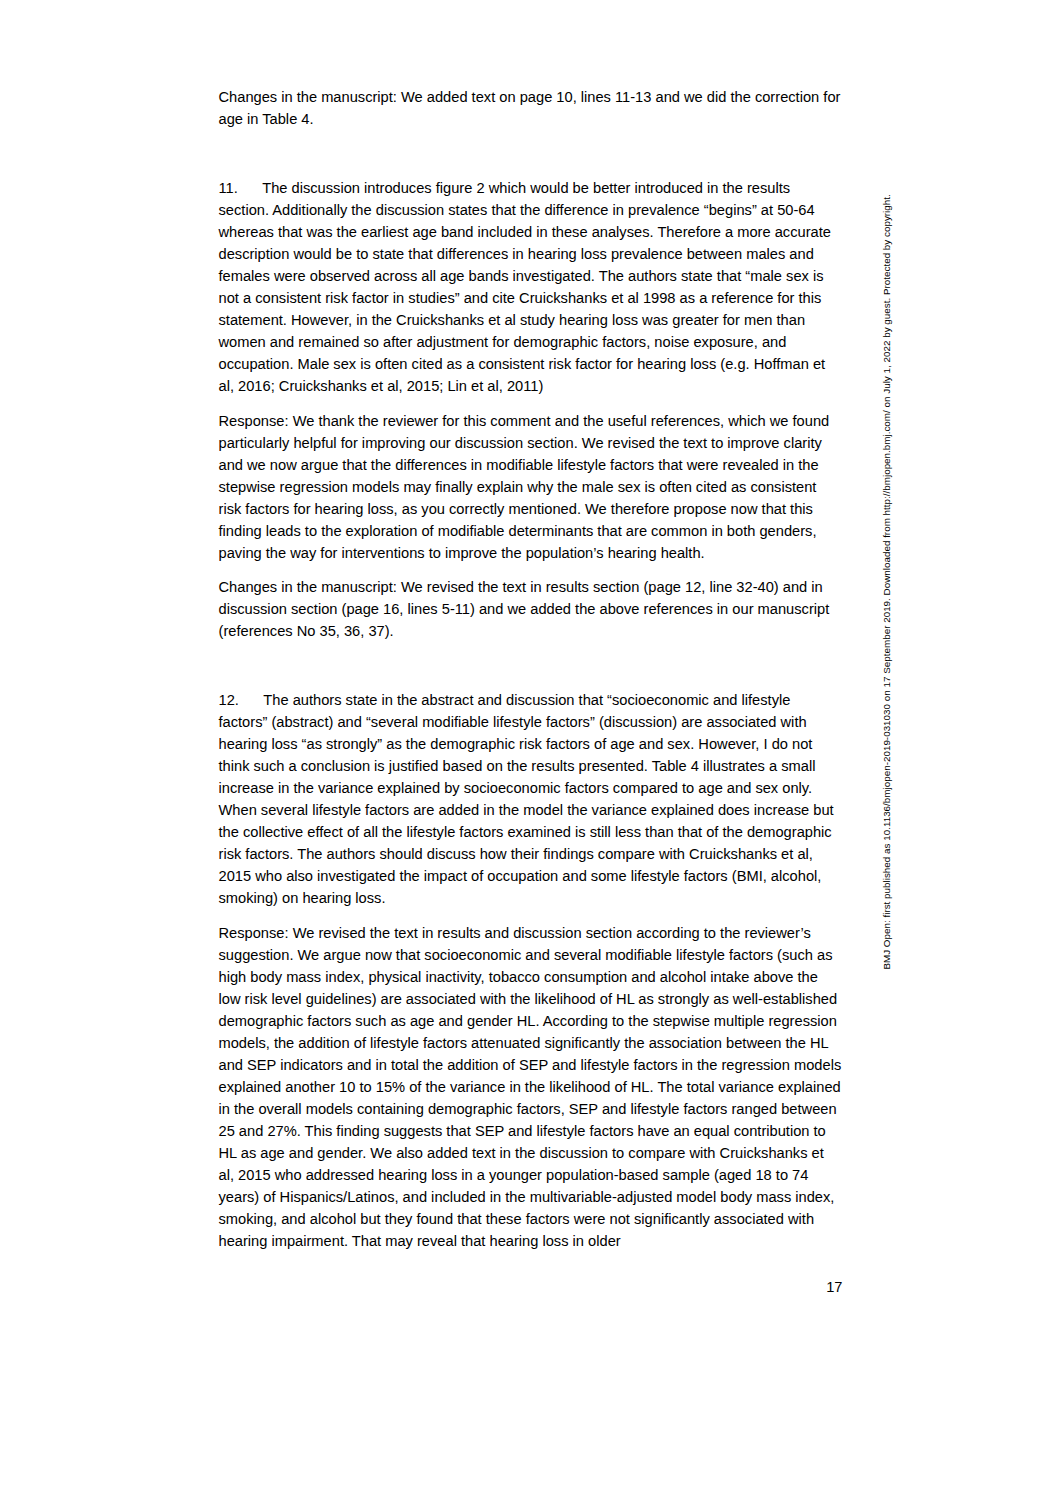BMJ Open: first published as 10.1136/bmjopen-2019-031030 on 17 September 2019. Downloaded from http://bmjopen.bmj.com/ on July 1, 2022 by guest. Protected by copyright.
Changes in the manuscript: We added text on page 10, lines 11-13 and we did the correction for age in Table 4.
11. The discussion introduces figure 2 which would be better introduced in the results section. Additionally the discussion states that the difference in prevalence “begins” at 50-64 whereas that was the earliest age band included in these analyses. Therefore a more accurate description would be to state that differences in hearing loss prevalence between males and females were observed across all age bands investigated. The authors state that “male sex is not a consistent risk factor in studies” and cite Cruickshanks et al 1998 as a reference for this statement. However, in the Cruickshanks et al study hearing loss was greater for men than women and remained so after adjustment for demographic factors, noise exposure, and occupation. Male sex is often cited as a consistent risk factor for hearing loss (e.g. Hoffman et al, 2016; Cruickshanks et al, 2015; Lin et al, 2011)
Response: We thank the reviewer for this comment and the useful references, which we found particularly helpful for improving our discussion section. We revised the text to improve clarity and we now argue that the differences in modifiable lifestyle factors that were revealed in the stepwise regression models may finally explain why the male sex is often cited as consistent risk factors for hearing loss, as you correctly mentioned. We therefore propose now that this finding leads to the exploration of modifiable determinants that are common in both genders, paving the way for interventions to improve the population’s hearing health.
Changes in the manuscript: We revised the text in results section (page 12, line 32-40) and in discussion section (page 16, lines 5-11) and we added the above references in our manuscript (references No 35, 36, 37).
12. The authors state in the abstract and discussion that “socioeconomic and lifestyle factors” (abstract) and “several modifiable lifestyle factors” (discussion) are associated with hearing loss “as strongly” as the demographic risk factors of age and sex. However, I do not think such a conclusion is justified based on the results presented. Table 4 illustrates a small increase in the variance explained by socioeconomic factors compared to age and sex only. When several lifestyle factors are added in the model the variance explained does increase but the collective effect of all the lifestyle factors examined is still less than that of the demographic risk factors. The authors should discuss how their findings compare with Cruickshanks et al, 2015 who also investigated the impact of occupation and some lifestyle factors (BMI, alcohol, smoking) on hearing loss.
Response: We revised the text in results and discussion section according to the reviewer’s suggestion. We argue now that socioeconomic and several modifiable lifestyle factors (such as high body mass index, physical inactivity, tobacco consumption and alcohol intake above the low risk level guidelines) are associated with the likelihood of HL as strongly as well-established demographic factors such as age and gender HL. According to the stepwise multiple regression models, the addition of lifestyle factors attenuated significantly the association between the HL and SEP indicators and in total the addition of SEP and lifestyle factors in the regression models explained another 10 to 15% of the variance in the likelihood of HL. The total variance explained in the overall models containing demographic factors, SEP and lifestyle factors ranged between 25 and 27%. This finding suggests that SEP and lifestyle factors have an equal contribution to HL as age and gender. We also added text in the discussion to compare with Cruickshanks et al, 2015 who addressed hearing loss in a younger population-based sample (aged 18 to 74 years) of Hispanics/Latinos, and included in the multivariable-adjusted model body mass index, smoking, and alcohol but they found that these factors were not significantly associated with hearing impairment. That may reveal that hearing loss in older
17